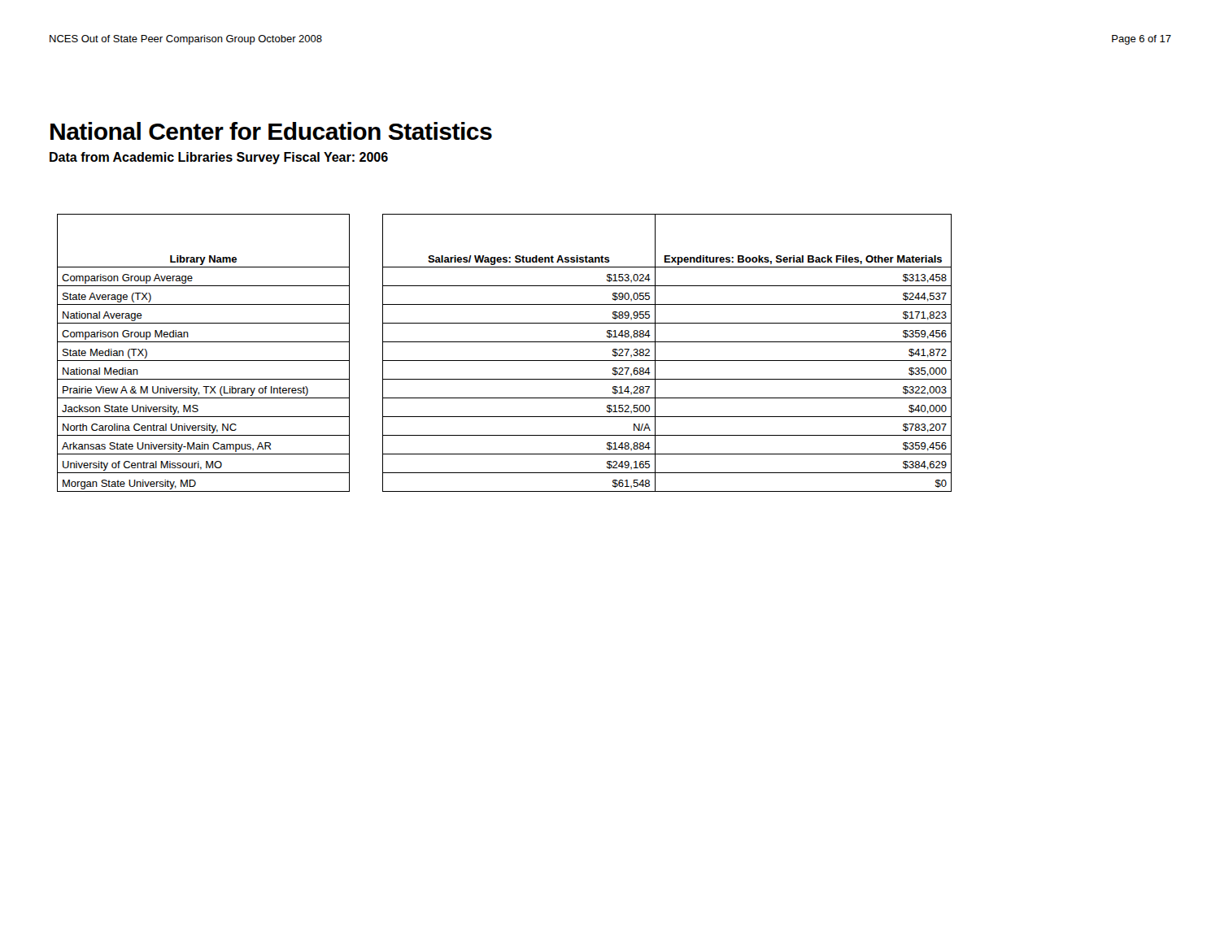NCES Out of State Peer Comparison Group October 2008 Page 6 of 17
National Center for Education Statistics
Data from Academic Libraries Survey Fiscal Year: 2006
| Library Name |
| --- |
| Comparison Group Average |
| State Average (TX) |
| National Average |
| Comparison Group Median |
| State Median (TX) |
| National Median |
| Prairie View A & M University, TX (Library of Interest) |
| Jackson State University, MS |
| North Carolina Central University, NC |
| Arkansas State University-Main Campus, AR |
| University of Central Missouri, MO |
| Morgan State University, MD |
| Salaries/ Wages: Student Assistants | Expenditures: Books, Serial Back Files, Other Materials |
| --- | --- |
| $153,024 | $313,458 |
| $90,055 | $244,537 |
| $89,955 | $171,823 |
| $148,884 | $359,456 |
| $27,382 | $41,872 |
| $27,684 | $35,000 |
| $14,287 | $322,003 |
| $152,500 | $40,000 |
| N/A | $783,207 |
| $148,884 | $359,456 |
| $249,165 | $384,629 |
| $61,548 | $0 |